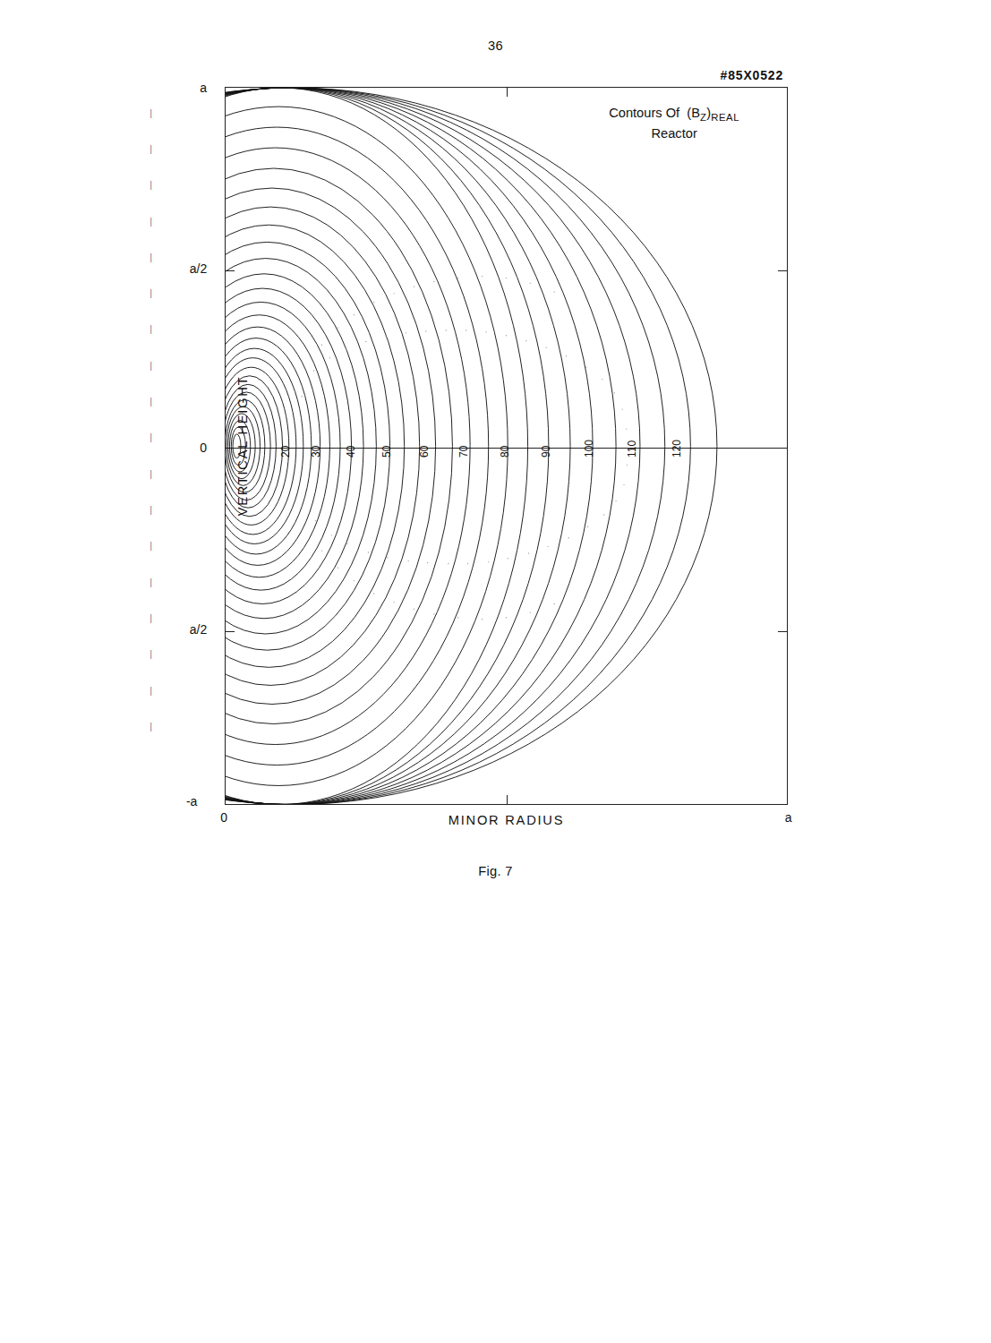36
#85X0522
||||| ||||| ||||| |||
Contours Of (BZ)REAL
Reactor
VERTICAL HEIGHT
a
a/2
0
a/2
-a
0
a
20
30
40
50
60
70
80
90
100
110
120
MINOR RADIUS
Fig. 7